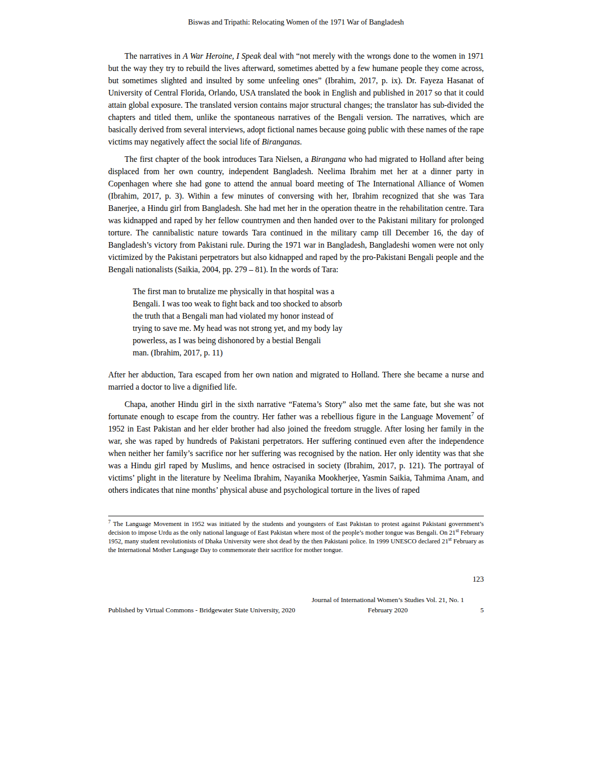Biswas and Tripathi: Relocating Women of the 1971 War of Bangladesh
The narratives in A War Heroine, I Speak deal with “not merely with the wrongs done to the women in 1971 but the way they try to rebuild the lives afterward, sometimes abetted by a few humane people they come across, but sometimes slighted and insulted by some unfeeling ones” (Ibrahim, 2017, p. ix). Dr. Fayeza Hasanat of University of Central Florida, Orlando, USA translated the book in English and published in 2017 so that it could attain global exposure. The translated version contains major structural changes; the translator has sub-divided the chapters and titled them, unlike the spontaneous narratives of the Bengali version. The narratives, which are basically derived from several interviews, adopt fictional names because going public with these names of the rape victims may negatively affect the social life of Biranganas.
The first chapter of the book introduces Tara Nielsen, a Birangana who had migrated to Holland after being displaced from her own country, independent Bangladesh. Neelima Ibrahim met her at a dinner party in Copenhagen where she had gone to attend the annual board meeting of The International Alliance of Women (Ibrahim, 2017, p. 3). Within a few minutes of conversing with her, Ibrahim recognized that she was Tara Banerjee, a Hindu girl from Bangladesh. She had met her in the operation theatre in the rehabilitation centre. Tara was kidnapped and raped by her fellow countrymen and then handed over to the Pakistani military for prolonged torture. The cannibalistic nature towards Tara continued in the military camp till December 16, the day of Bangladesh’s victory from Pakistani rule. During the 1971 war in Bangladesh, Bangladeshi women were not only victimized by the Pakistani perpetrators but also kidnapped and raped by the pro-Pakistani Bengali people and the Bengali nationalists (Saikia, 2004, pp. 279 – 81). In the words of Tara:
The first man to brutalize me physically in that hospital was a
Bengali. I was too weak to fight back and too shocked to absorb
the truth that a Bengali man had violated my honor instead of
trying to save me. My head was not strong yet, and my body lay
powerless, as I was being dishonored by a bestial Bengali
man. (Ibrahim, 2017, p. 11)
After her abduction, Tara escaped from her own nation and migrated to Holland. There she became a nurse and married a doctor to live a dignified life.
Chapa, another Hindu girl in the sixth narrative “Fatema’s Story” also met the same fate, but she was not fortunate enough to escape from the country. Her father was a rebellious figure in the Language Movement7 of 1952 in East Pakistan and her elder brother had also joined the freedom struggle. After losing her family in the war, she was raped by hundreds of Pakistani perpetrators. Her suffering continued even after the independence when neither her family’s sacrifice nor her suffering was recognised by the nation. Her only identity was that she was a Hindu girl raped by Muslims, and hence ostracised in society (Ibrahim, 2017, p. 121). The portrayal of victims’ plight in the literature by Neelima Ibrahim, Nayanika Mookherjee, Yasmin Saikia, Tahmima Anam, and others indicates that nine months’ physical abuse and psychological torture in the lives of raped
7 The Language Movement in 1952 was initiated by the students and youngsters of East Pakistan to protest against Pakistani government’s decision to impose Urdu as the only national language of East Pakistan where most of the people’s mother tongue was Bengali. On 21st February 1952, many student revolutionists of Dhaka University were shot dead by the then Pakistani police. In 1999 UNESCO declared 21st February as the International Mother Language Day to commemorate their sacrifice for mother tongue.
123
Published by Virtual Commons - Bridgewater State University, 2020
Journal of International Women’s Studies Vol. 21, No. 1 February 2020
5